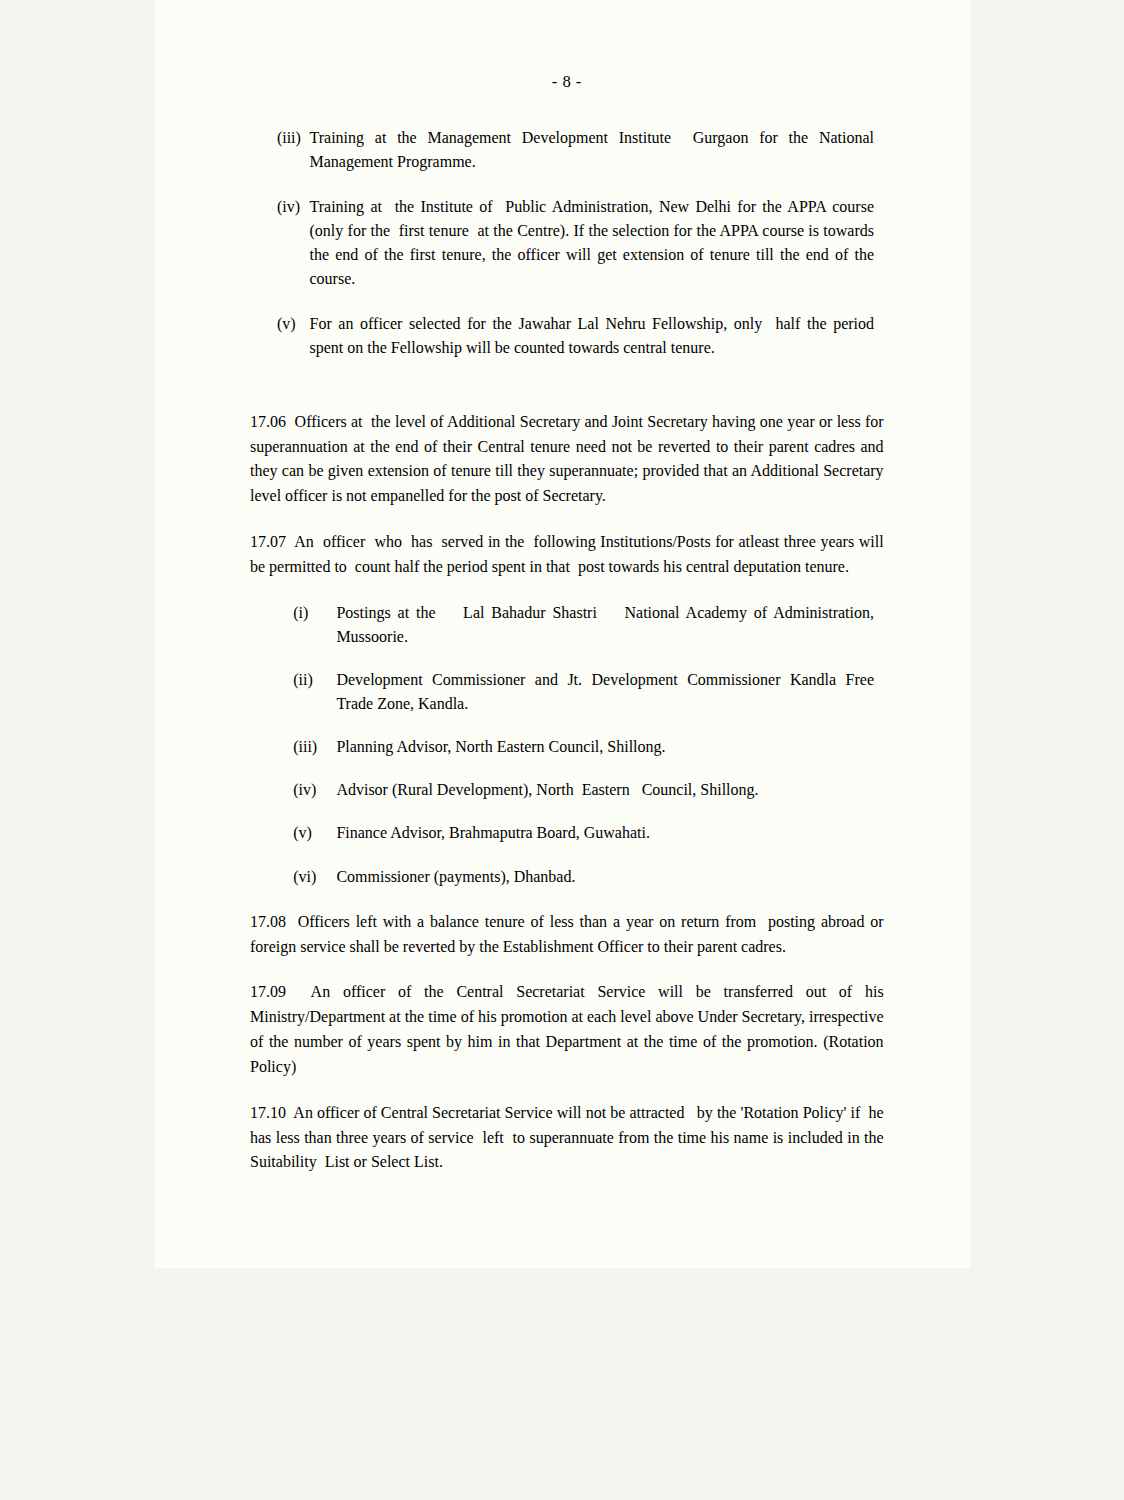- 8 -
(iii)
Training at the Management Development Institute Gurgaon for the National Management Programme.
(iv)
Training at the Institute of Public Administration, New Delhi for the APPA course (only for the first tenure at the Centre). If the selection for the APPA course is towards the end of the first tenure, the officer will get extension of tenure till the end of the course.
(v)
For an officer selected for the Jawahar Lal Nehru Fellowship, only half the period spent on the Fellowship will be counted towards central tenure.
17.06 Officers at the level of Additional Secretary and Joint Secretary having one year or less for superannuation at the end of their Central tenure need not be reverted to their parent cadres and they can be given extension of tenure till they superannuate; provided that an Additional Secretary level officer is not empanelled for the post of Secretary.
17.07 An officer who has served in the following Institutions/Posts for atleast three years will be permitted to count half the period spent in that post towards his central deputation tenure.
(i)
Postings at the Lal Bahadur Shastri National Academy of Administration, Mussoorie.
(ii)
Development Commissioner and Jt. Development Commissioner Kandla Free Trade Zone, Kandla.
(iii)
Planning Advisor, North Eastern Council, Shillong.
(iv)
Advisor (Rural Development), North Eastern Council, Shillong.
(v)
Finance Advisor, Brahmaputra Board, Guwahati.
(vi)
Commissioner (payments), Dhanbad.
17.08 Officers left with a balance tenure of less than a year on return from posting abroad or foreign service shall be reverted by the Establishment Officer to their parent cadres.
17.09 An officer of the Central Secretariat Service will be transferred out of his Ministry/Department at the time of his promotion at each level above Under Secretary, irrespective of the number of years spent by him in that Department at the time of the promotion. (Rotation Policy)
17.10 An officer of Central Secretariat Service will not be attracted by the 'Rotation Policy' if he has less than three years of service left to superannuate from the time his name is included in the Suitability List or Select List.